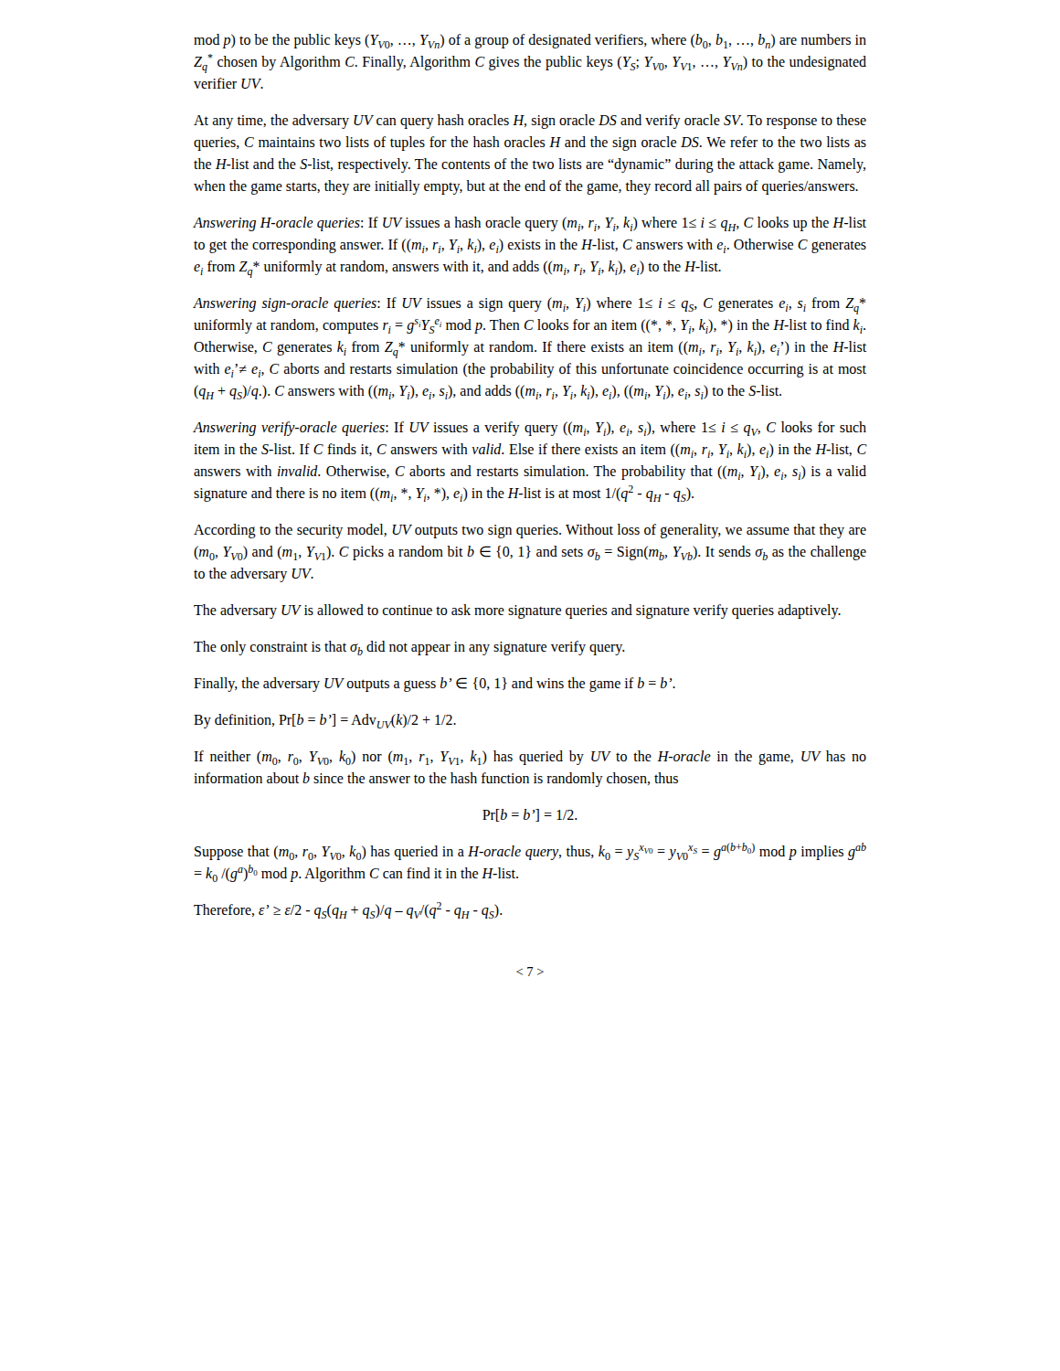mod p) to be the public keys (YV0, …, YVn) of a group of designated verifiers, where (b0, b1, …, bn) are numbers in Zq* chosen by Algorithm C. Finally, Algorithm C gives the public keys (YS; YV0, YV1, …, YVn) to the undesignated verifier UV.
At any time, the adversary UV can query hash oracles H, sign oracle DS and verify oracle SV. To response to these queries, C maintains two lists of tuples for the hash oracles H and the sign oracle DS. We refer to the two lists as the H-list and the S-list, respectively. The contents of the two lists are “dynamic” during the attack game. Namely, when the game starts, they are initially empty, but at the end of the game, they record all pairs of queries/answers.
Answering H-oracle queries: If UV issues a hash oracle query (mi, ri, Yi, ki) where 1≤ i ≤ qH, C looks up the H-list to get the corresponding answer. If ((mi, ri, Yi, ki), ei) exists in the H-list, C answers with ei. Otherwise C generates ei from Zq* uniformly at random, answers with it, and adds ((mi, ri, Yi, ki), ei) to the H-list.
Answering sign-oracle queries: If UV issues a sign query (mi, Yi) where 1≤ i ≤ qS, C generates ei, si from Zq* uniformly at random, computes ri = gsiYSei mod p. Then C looks for an item ((*, *, Yi, ki), *) in the H-list to find ki. Otherwise, C generates ki from Zq* uniformly at random. If there exists an item ((mi, ri, Yi, ki), ei’) in the H-list with ei’≠ ei, C aborts and restarts simulation (the probability of this unfortunate coincidence occurring is at most (qH + qS)/q.). C answers with ((mi, Yi), ei, si), and adds ((mi, ri, Yi, ki), ei), ((mi, Yi), ei, si) to the S-list.
Answering verify-oracle queries: If UV issues a verify query ((mi, Yi), ei, si), where 1≤ i ≤ qV, C looks for such item in the S-list. If C finds it, C answers with valid. Else if there exists an item ((mi, ri, Yi, ki), ei) in the H-list, C answers with invalid. Otherwise, C aborts and restarts simulation. The probability that ((mi, Yi), ei, si) is a valid signature and there is no item ((mi, *, Yi, *), ei) in the H-list is at most 1/(q2 - qH - qS).
According to the security model, UV outputs two sign queries. Without loss of generality, we assume that they are (m0, YV0) and (m1, YV1). C picks a random bit b ∈ {0, 1} and sets σb = Sign(mb, YVb). It sends σb as the challenge to the adversary UV.
The adversary UV is allowed to continue to ask more signature queries and signature verify queries adaptively.
The only constraint is that σb did not appear in any signature verify query.
Finally, the adversary UV outputs a guess b’ ∈ {0, 1} and wins the game if b = b’.
By definition, Pr[b = b’] = AdvUV(k)/2 + 1/2.
If neither (m0, r0, YV0, k0) nor (m1, r1, YV1, k1) has queried by UV to the H-oracle in the game, UV has no information about b since the answer to the hash function is randomly chosen, thus
Pr[b = b’] = 1/2.
Suppose that (m0, r0, YV0, k0) has queried in a H-oracle query, thus, k0 = ySxV0 = yV0xS = ga(b+b0) mod p implies gab = k0 /(ga)b0 mod p. Algorithm C can find it in the H-list.
Therefore, ε’ ≥ ε/2 - qS(qH + qS)/q – qV/(q2 - qH - qS).
< 7 >